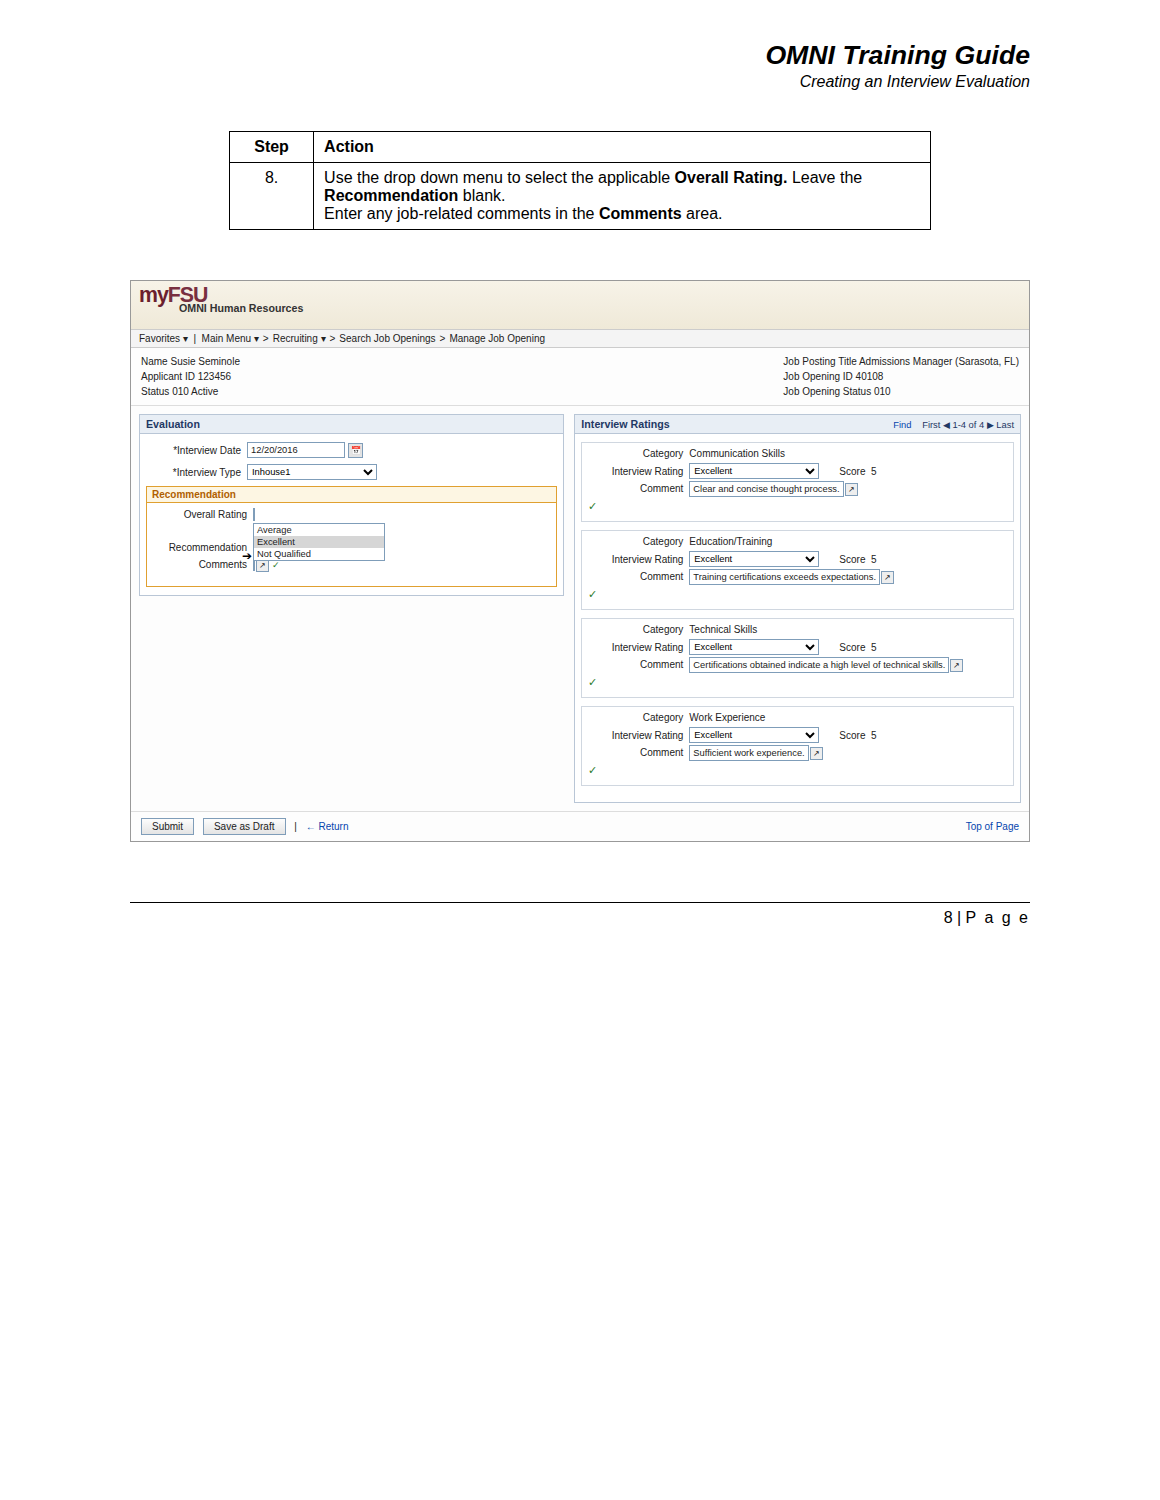OMNI Training Guide
Creating an Interview Evaluation
| Step | Action |
| --- | --- |
| 8. | Use the drop down menu to select the applicable Overall Rating. Leave the Recommendation blank. Enter any job-related comments in the Comments area. |
myFSU
OMNI Human Resources
Favorites ▾ | Main Menu ▾>Recruiting ▾>Search Job Openings>Manage Job Opening
Name Susie Seminole
Applicant ID 123456
Status 010 Active
Job Posting Title Admissions Manager (Sarasota, FL)
Job Opening ID 40108
Job Opening Status 010
Evaluation
*Interview Date 12/20/2016 📅
*Interview Type Inhouse1
Recommendation
Overall Rating
Average
Excellent
Not Qualified
Recommendation
Comments ↗ ✓
➔
Interview Ratings Find First ◀ 1-4 of 4 ▶ Last
Category Communication Skills
Interview Rating Excellent Score 5
Comment Clear and concise thought process. ↗
✓
Category Education/Training
Interview Rating Excellent Score 5
Comment Training certifications exceeds expectations. ↗
✓
Category Technical Skills
Interview Rating Excellent Score 5
Comment Certifications obtained indicate a high level of technical skills. ↗
✓
Category Work Experience
Interview Rating Excellent Score 5
Comment Sufficient work experience. ↗
✓
Submit Save as Draft | ← Return
Top of Page
8 | P a g e